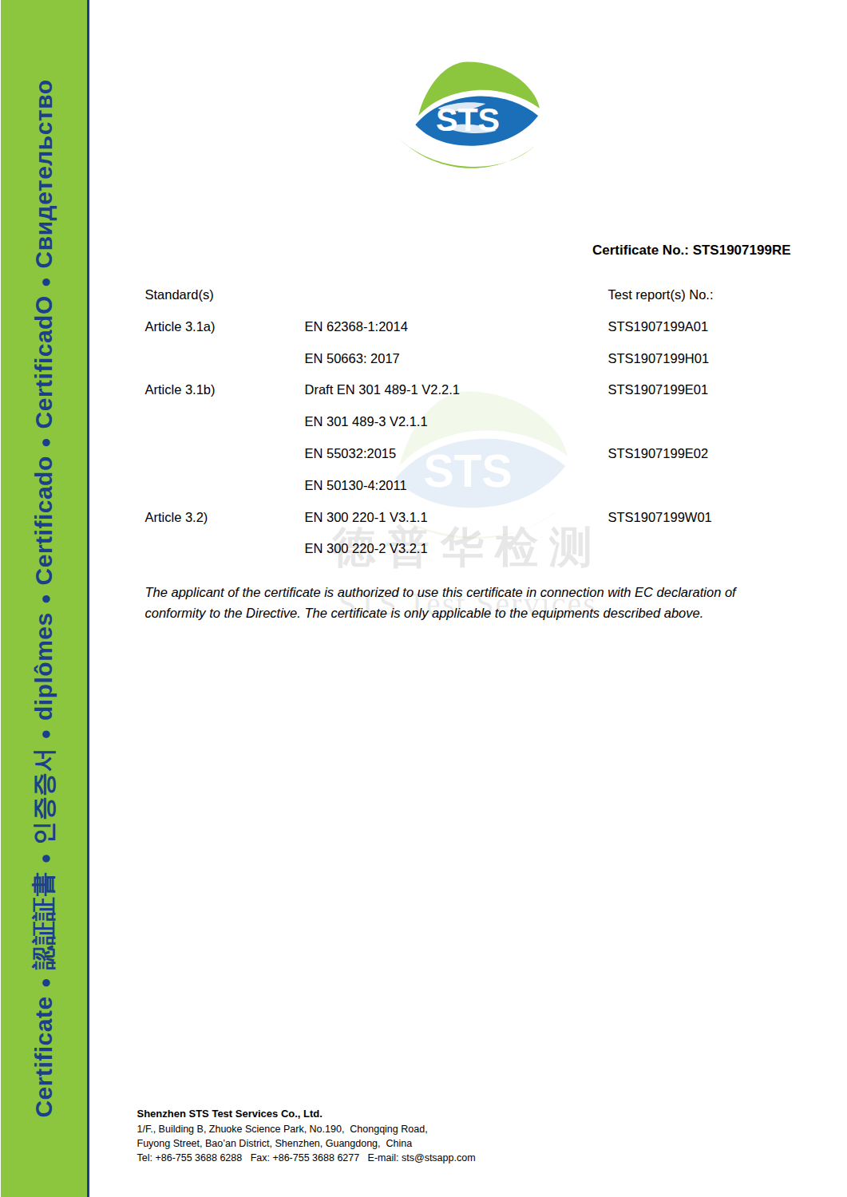Certificate●認証証書●인증증서●diplômes●Certificado●CertificadO●Свидетельство
STS
STS
德普华检测
STS Test Services
Certificate No.: STS1907199RE
| Standard(s) | | Test report(s) No.: |
| Article 3.1a) | EN 62368-1:2014 | STS1907199A01 |
| | EN 50663: 2017 | STS1907199H01 |
| Article 3.1b) | Draft EN 301 489-1 V2.2.1 | STS1907199E01 |
| | EN 301 489-3 V2.1.1 | |
| | EN 55032:2015 | STS1907199E02 |
| | EN 50130-4:2011 | |
| Article 3.2) | EN 300 220-1 V3.1.1 | STS1907199W01 |
| | EN 300 220-2 V3.2.1 | |
The applicant of the certificate is authorized to use this certificate in connection with EC declaration of conformity to the Directive. The certificate is only applicable to the equipments described above.
Shenzhen STS Test Services Co., Ltd.
1/F., Building B, Zhuoke Science Park, No.190, Chongqing Road,
Fuyong Street, Bao’an District, Shenzhen, Guangdong, China
Tel: +86-755 3688 6288 Fax: +86-755 3688 6277 E-mail: sts@stsapp.com